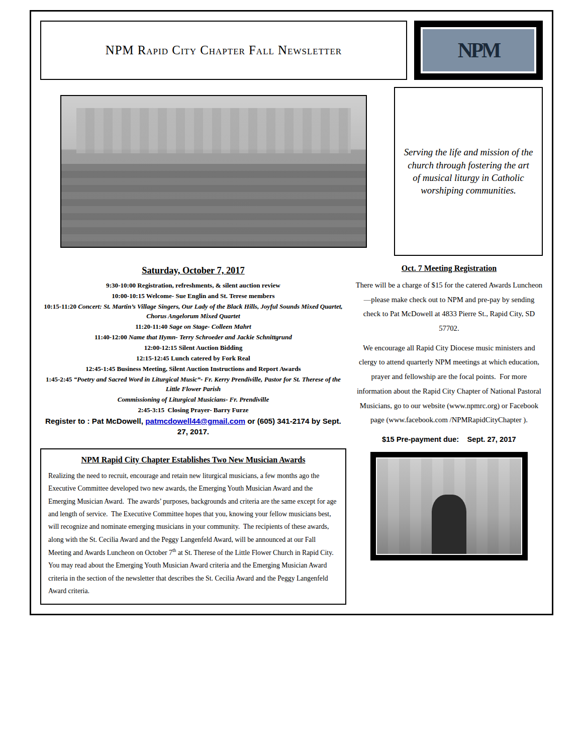NPM Rapid City Chapter Fall Newsletter
NPM
Serving the life and mission of the church through fostering the art of musical liturgy in Catholic worshiping communities.
Saturday, October 7, 2017
9:30-10:00 Registration, refreshments, & silent auction review
10:00-10:15 Welcome- Sue Englin and St. Terese members
10:15-11:20 Concert: St. Martin’s Village Singers, Our Lady of the Black Hills, Joyful Sounds Mixed Quartet, Chorus Angelorum Mixed Quartet
11:20-11:40 Sage on Stage- Colleen Mahrt
11:40-12:00 Name that Hymn- Terry Schroeder and Jackie Schnittgrund
12:00-12:15 Silent Auction Bidding
12:15-12:45 Lunch catered by Fork Real
12:45-1:45 Business Meeting, Silent Auction Instructions and Report Awards
1:45-2:45 “Poetry and Sacred Word in Liturgical Music”- Fr. Kerry Prendiville, Pastor for St. Therese of the Little Flower Parish
Commissioning of Liturgical Musicians- Fr. Prendiville
2:45-3:15 Closing Prayer- Barry Furze
Register to : Pat McDowell, patmcdowell44@gmail.com or (605) 341-2174 by Sept. 27, 2017.
NPM Rapid City Chapter Establishes Two New Musician Awards
Realizing the need to recruit, encourage and retain new liturgical musicians, a few months ago the Executive Committee developed two new awards, the Emerging Youth Musician Award and the Emerging Musician Award. The awards’ purposes, backgrounds and criteria are the same except for age and length of service. The Executive Committee hopes that you, knowing your fellow musicians best, will recognize and nominate emerging musicians in your community. The recipients of these awards, along with the St. Cecilia Award and the Peggy Langenfeld Award, will be announced at our Fall Meeting and Awards Luncheon on October 7th at St. Therese of the Little Flower Church in Rapid City. You may read about the Emerging Youth Musician Award criteria and the Emerging Musician Award criteria in the section of the newsletter that describes the St. Cecilia Award and the Peggy Langenfeld Award criteria.
Oct. 7 Meeting Registration
There will be a charge of $15 for the catered Awards Luncheon—please make check out to NPM and pre-pay by sending check to Pat McDowell at 4833 Pierre St., Rapid City, SD 57702.
We encourage all Rapid City Diocese music ministers and clergy to attend quarterly NPM meetings at which education, prayer and fellowship are the focal points. For more information about the Rapid City Chapter of National Pastoral Musicians, go to our website (www.npmrc.org) or Facebook page (www.facebook.com /NPMRapidCityChapter ).
$15 Pre-payment due: Sept. 27, 2017